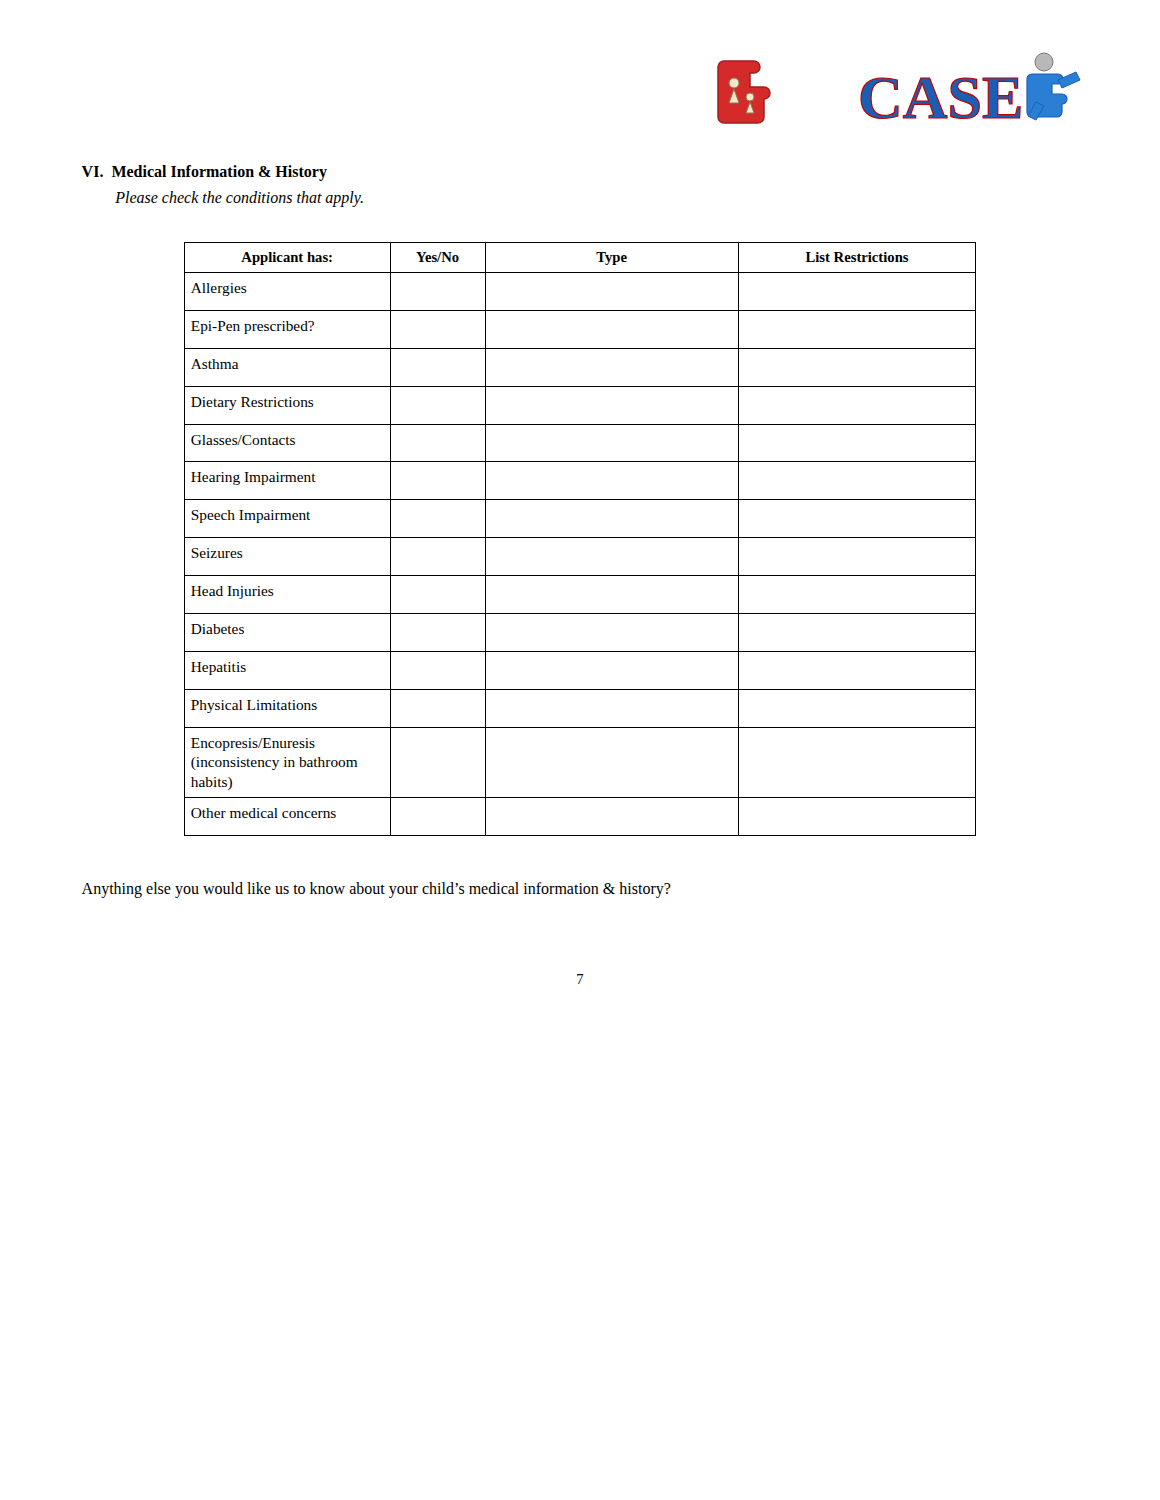CASE
VI. Medical Information & History
Please check the conditions that apply.
| Applicant has: | Yes/No | Type | List Restrictions |
| --- | --- | --- | --- |
| Allergies | | | |
| Epi-Pen prescribed? | | | |
| Asthma | | | |
| Dietary Restrictions | | | |
| Glasses/Contacts | | | |
| Hearing Impairment | | | |
| Speech Impairment | | | |
| Seizures | | | |
| Head Injuries | | | |
| Diabetes | | | |
| Hepatitis | | | |
| Physical Limitations | | | |
| Encopresis/Enuresis (inconsistency in bathroom habits) | | | |
| Other medical concerns | | | |
Anything else you would like us to know about your child’s medical information & history?
7